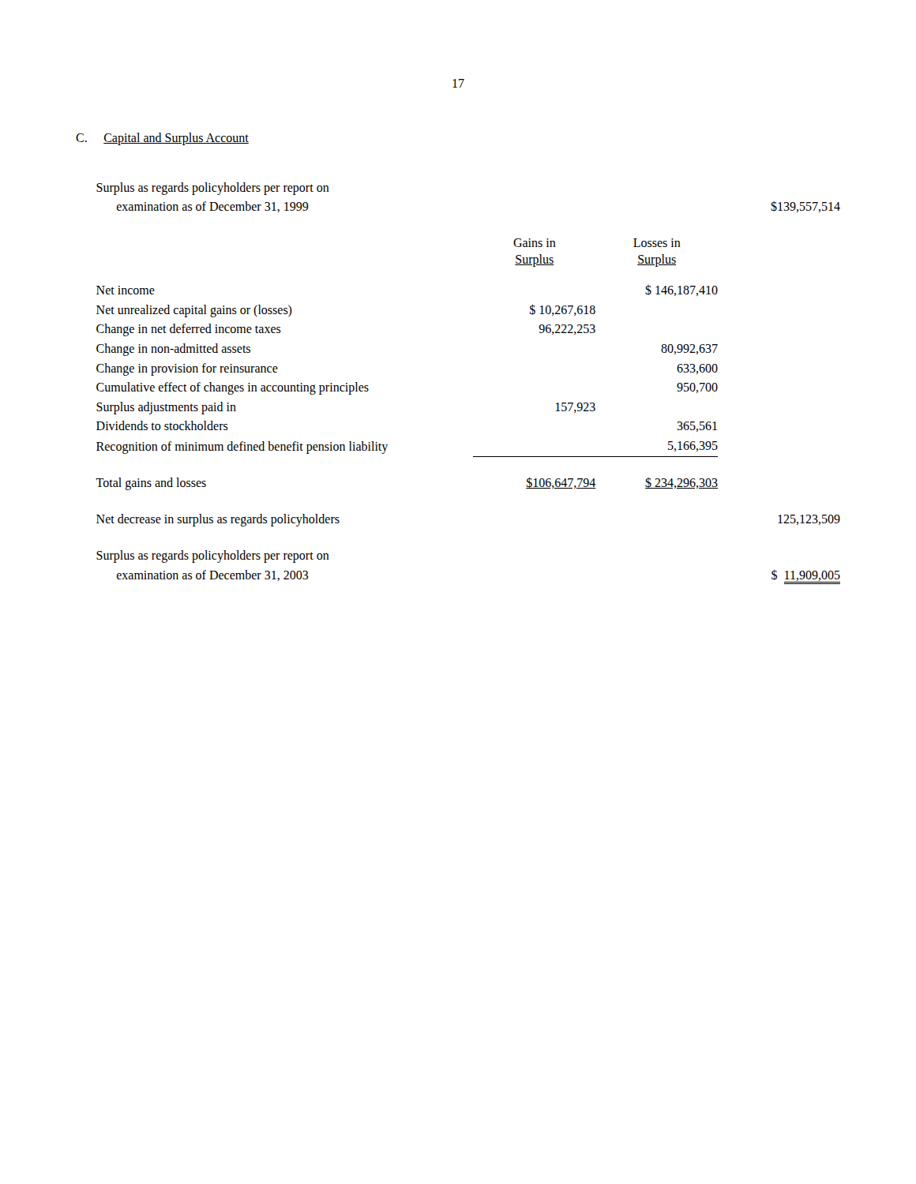17
C. Capital and Surplus Account
| Surplus as regards policyholders per report on | | | |
| examination as of December 31, 1999 | | | $139,557,514 |
| | Gains in Surplus | Losses in Surplus | |
| Net income | | $ 146,187,410 | |
| Net unrealized capital gains or (losses) | $ 10,267,618 | | |
| Change in net deferred income taxes | 96,222,253 | | |
| Change in non-admitted assets | | 80,992,637 | |
| Change in provision for reinsurance | | 633,600 | |
| Cumulative effect of changes in accounting principles | | 950,700 | |
| Surplus adjustments paid in | 157,923 | | |
| Dividends to stockholders | | 365,561 | |
| Recognition of minimum defined benefit pension liability | | 5,166,395 | |
| Total gains and losses | $106,647,794 | $ 234,296,303 | |
| Net decrease in surplus as regards policyholders | | | 125,123,509 |
| Surplus as regards policyholders per report on | | | |
| examination as of December 31, 2003 | | | $ 11,909,005 |